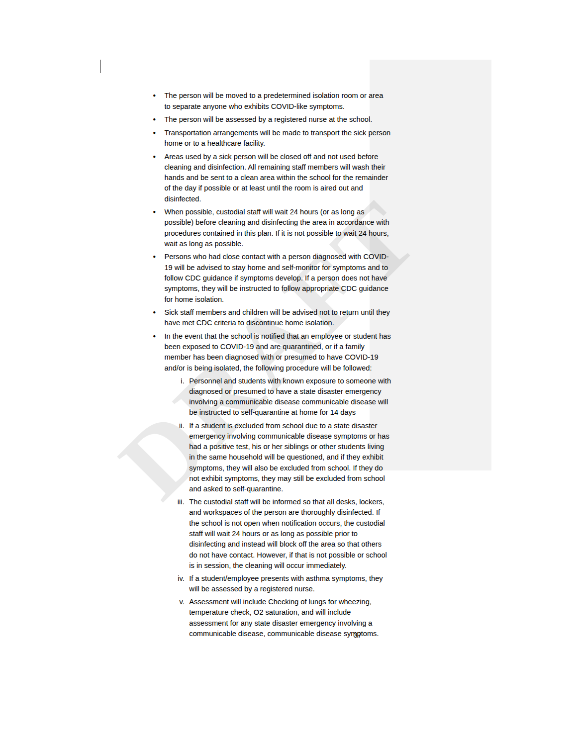DRAFT
The person will be moved to a predetermined isolation room or area to separate anyone who exhibits COVID-like symptoms.
The person will be assessed by a registered nurse at the school.
Transportation arrangements will be made to transport the sick person home or to a healthcare facility.
Areas used by a sick person will be closed off and not used before cleaning and disinfection. All remaining staff members will wash their hands and be sent to a clean area within the school for the remainder of the day if possible or at least until the room is aired out and disinfected.
When possible, custodial staff will wait 24 hours (or as long as possible) before cleaning and disinfecting the area in accordance with procedures contained in this plan. If it is not possible to wait 24 hours, wait as long as possible.
Persons who had close contact with a person diagnosed with COVID-19 will be advised to stay home and self-monitor for symptoms and to follow CDC guidance if symptoms develop. If a person does not have symptoms, they will be instructed to follow appropriate CDC guidance for home isolation.
Sick staff members and children will be advised not to return until they have met CDC criteria to discontinue home isolation.
In the event that the school is notified that an employee or student has been exposed to COVID-19 and are quarantined, or if a family member has been diagnosed with or presumed to have COVID-19 and/or is being isolated, the following procedure will be followed:
Personnel and students with known exposure to someone with diagnosed or presumed to have a state disaster emergency involving a communicable disease communicable disease will be instructed to self-quarantine at home for 14 days
If a student is excluded from school due to a state disaster emergency involving communicable disease symptoms or has had a positive test, his or her siblings or other students living in the same household will be questioned, and if they exhibit symptoms, they will also be excluded from school. If they do not exhibit symptoms, they may still be excluded from school and asked to self-quarantine.
The custodial staff will be informed so that all desks, lockers, and workspaces of the person are thoroughly disinfected. If the school is not open when notification occurs, the custodial staff will wait 24 hours or as long as possible prior to disinfecting and instead will block off the area so that others do not have contact. However, if that is not possible or school is in session, the cleaning will occur immediately.
If a student/employee presents with asthma symptoms, they will be assessed by a registered nurse.
Assessment will include Checking of lungs for wheezing, temperature check, O2 saturation, and will include assessment for any state disaster emergency involving a communicable disease, communicable disease symptoms.
37